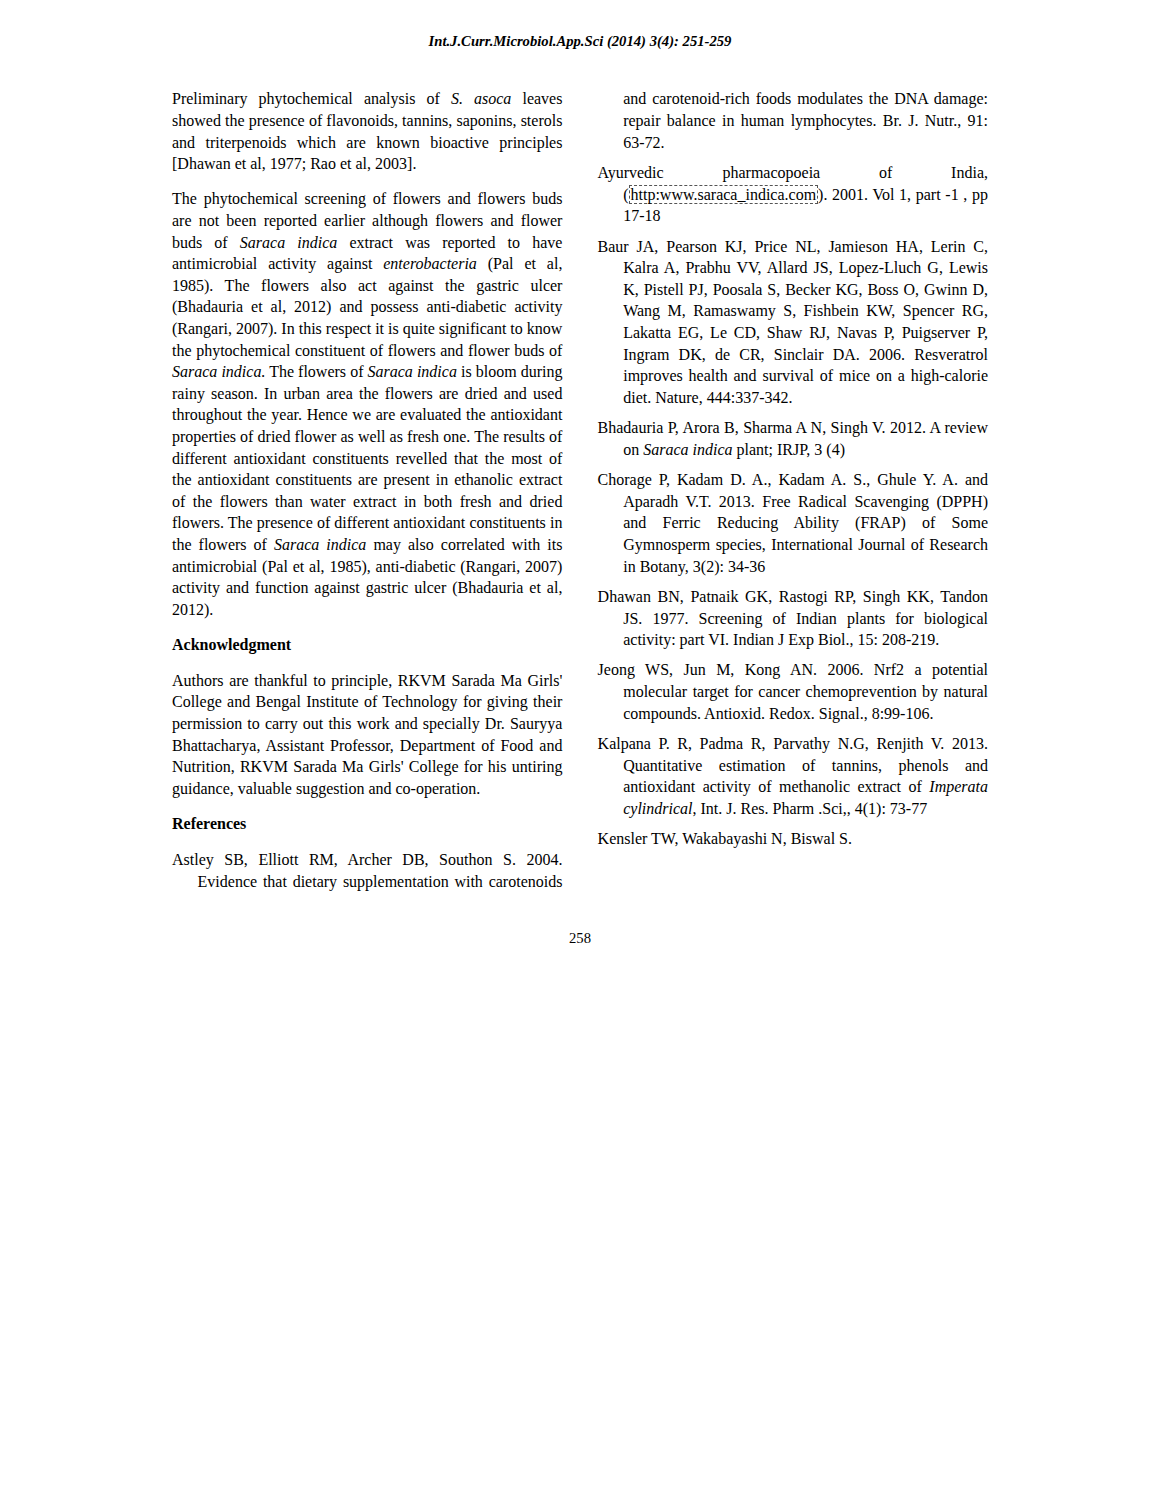Int.J.Curr.Microbiol.App.Sci (2014) 3(4): 251-259
Preliminary phytochemical analysis of S. asoca leaves showed the presence of flavonoids, tannins, saponins, sterols and triterpenoids which are known bioactive principles [Dhawan et al, 1977; Rao et al, 2003].
The phytochemical screening of flowers and flowers buds are not been reported earlier although flowers and flower buds of Saraca indica extract was reported to have antimicrobial activity against enterobacteria (Pal et al, 1985). The flowers also act against the gastric ulcer (Bhadauria et al, 2012) and possess anti-diabetic activity (Rangari, 2007). In this respect it is quite significant to know the phytochemical constituent of flowers and flower buds of Saraca indica. The flowers of Saraca indica is bloom during rainy season. In urban area the flowers are dried and used throughout the year. Hence we are evaluated the antioxidant properties of dried flower as well as fresh one. The results of different antioxidant constituents revelled that the most of the antioxidant constituents are present in ethanolic extract of the flowers than water extract in both fresh and dried flowers. The presence of different antioxidant constituents in the flowers of Saraca indica may also correlated with its antimicrobial (Pal et al, 1985), anti-diabetic (Rangari, 2007) activity and function against gastric ulcer (Bhadauria et al, 2012).
Acknowledgment
Authors are thankful to principle, RKVM Sarada Ma Girls' College and Bengal Institute of Technology for giving their permission to carry out this work and specially Dr. Sauryya Bhattacharya, Assistant Professor, Department of Food and Nutrition, RKVM Sarada Ma Girls' College for his untiring guidance, valuable suggestion and co-operation.
References
Astley SB, Elliott RM, Archer DB, Southon S. 2004. Evidence that dietary supplementation with carotenoids and carotenoid-rich foods modulates the DNA damage: repair balance in human lymphocytes. Br. J. Nutr., 91: 63-72.
Ayurvedic pharmacopoeia of India, (http:www.saraca_indica.com). 2001. Vol 1, part -1 , pp 17-18
Baur JA, Pearson KJ, Price NL, Jamieson HA, Lerin C, Kalra A, Prabhu VV, Allard JS, Lopez-Lluch G, Lewis K, Pistell PJ, Poosala S, Becker KG, Boss O, Gwinn D, Wang M, Ramaswamy S, Fishbein KW, Spencer RG, Lakatta EG, Le CD, Shaw RJ, Navas P, Puigserver P, Ingram DK, de CR, Sinclair DA. 2006. Resveratrol improves health and survival of mice on a high-calorie diet. Nature, 444:337-342.
Bhadauria P, Arora B, Sharma A N, Singh V. 2012. A review on Saraca indica plant; IRJP, 3 (4)
Chorage P, Kadam D. A., Kadam A. S., Ghule Y. A. and Aparadh V.T. 2013. Free Radical Scavenging (DPPH) and Ferric Reducing Ability (FRAP) of Some Gymnosperm species, International Journal of Research in Botany, 3(2): 34-36
Dhawan BN, Patnaik GK, Rastogi RP, Singh KK, Tandon JS. 1977. Screening of Indian plants for biological activity: part VI. Indian J Exp Biol., 15: 208-219.
Jeong WS, Jun M, Kong AN. 2006. Nrf2 a potential molecular target for cancer chemoprevention by natural compounds. Antioxid. Redox. Signal., 8:99-106.
Kalpana P. R, Padma R, Parvathy N.G, Renjith V. 2013. Quantitative estimation of tannins, phenols and antioxidant activity of methanolic extract of Imperata cylindrical, Int. J. Res. Pharm .Sci,, 4(1): 73-77
Kensler TW, Wakabayashi N, Biswal S.
258